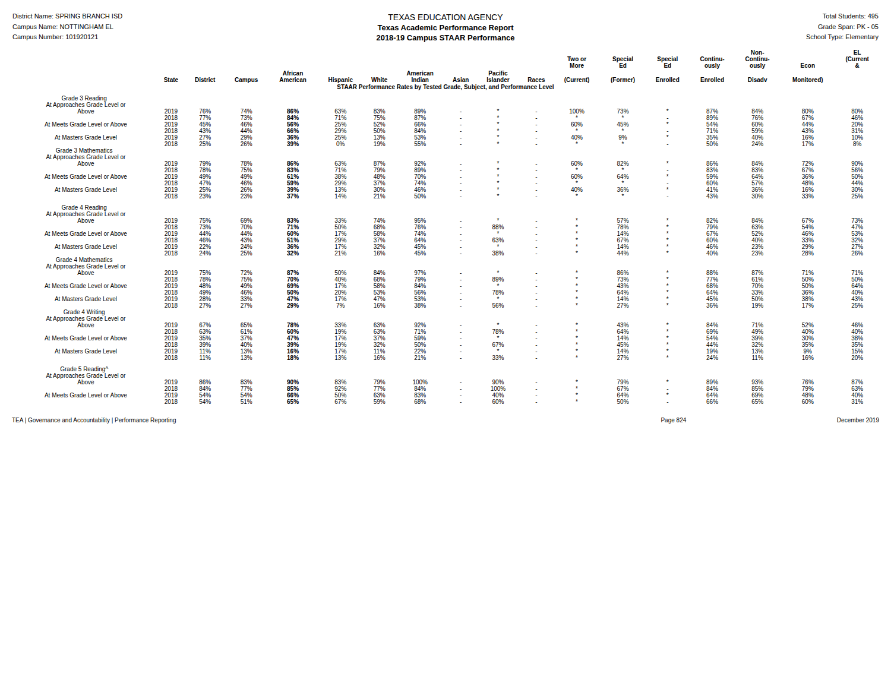| District Name: SPRING BRANCH ISD | TEXAS EDUCATION AGENCY | Total Students: 495 |
| Campus Name: NOTTINGHAM EL | Texas Academic Performance Report | Grade Span: PK - 05 |
| Campus Number: 101920121 | 2018-19 Campus STAAR Performance | School Type: Elementary |
| | | | | | | | | | | | Two or More | Special Ed | Special Ed | Continu- ously | Non- Continu- ously | Econ | EL (Current & |
| --- | --- | --- | --- | --- | --- | --- | --- | --- | --- | --- | --- | --- | --- | --- | --- | --- | --- |
| | State | District | Campus | African American | Hispanic | White | American Indian | Asian | Pacific Islander | Races | (Current) | (Former) | Enrolled | Enrolled | Disadv | Monitored) | |
| STAAR Performance Rates by Tested Grade, Subject, and Performance Level |
| Grade 3 Reading | |
| At Approaches Grade Level or | |
| Above | 2019 | 76% | 74% | 86% | 63% | 83% | 89% | - | * | - | 100% | 73% | * | 87% | 84% | 80% | 80% |
| | 2018 | 77% | 73% | 84% | 71% | 75% | 87% | - | * | - | * | * | - | 89% | 76% | 67% | 46% |
| At Meets Grade Level or Above | 2019 | 45% | 46% | 56% | 25% | 52% | 66% | - | * | - | 60% | 45% | * | 54% | 60% | 44% | 20% |
| | 2018 | 43% | 44% | 66% | 29% | 50% | 84% | - | * | - | * | * | - | 71% | 59% | 43% | 31% |
| At Masters Grade Level | 2019 | 27% | 29% | 36% | 25% | 13% | 53% | - | * | - | 40% | 9% | * | 35% | 40% | 16% | 10% |
| | 2018 | 25% | 26% | 39% | 0% | 19% | 55% | - | * | - | * | * | - | 50% | 24% | 17% | 8% |
| Grade 3 Mathematics | |
| At Approaches Grade Level or | |
| Above | 2019 | 79% | 78% | 86% | 63% | 87% | 92% | - | * | - | 60% | 82% | * | 86% | 84% | 72% | 90% |
| | 2018 | 78% | 75% | 83% | 71% | 79% | 89% | - | * | - | * | * | - | 83% | 83% | 67% | 56% |
| At Meets Grade Level or Above | 2019 | 49% | 49% | 61% | 38% | 48% | 70% | - | * | - | 60% | 64% | * | 59% | 64% | 36% | 50% |
| | 2018 | 47% | 46% | 59% | 29% | 37% | 74% | - | * | - | * | * | - | 60% | 57% | 48% | 44% |
| At Masters Grade Level | 2019 | 25% | 26% | 39% | 13% | 30% | 46% | - | * | - | 40% | 36% | * | 41% | 36% | 16% | 30% |
| | 2018 | 23% | 23% | 37% | 14% | 21% | 50% | - | * | - | * | * | - | 43% | 30% | 33% | 25% |
| Grade 4 Reading | |
| At Approaches Grade Level or | |
| Above | 2019 | 75% | 69% | 83% | 33% | 74% | 95% | - | * | - | * | 57% | * | 82% | 84% | 67% | 73% |
| | 2018 | 73% | 70% | 71% | 50% | 68% | 76% | - | 88% | - | * | 78% | * | 79% | 63% | 54% | 47% |
| At Meets Grade Level or Above | 2019 | 44% | 44% | 60% | 17% | 58% | 74% | - | * | - | * | 14% | * | 67% | 52% | 46% | 53% |
| | 2018 | 46% | 43% | 51% | 29% | 37% | 64% | - | 63% | - | * | 67% | * | 60% | 40% | 33% | 32% |
| At Masters Grade Level | 2019 | 22% | 24% | 36% | 17% | 32% | 45% | - | * | - | * | 14% | * | 46% | 23% | 29% | 27% |
| | 2018 | 24% | 25% | 32% | 21% | 16% | 45% | - | 38% | - | * | 44% | * | 40% | 23% | 28% | 26% |
| Grade 4 Mathematics | |
| At Approaches Grade Level or | |
| Above | 2019 | 75% | 72% | 87% | 50% | 84% | 97% | - | * | - | * | 86% | * | 88% | 87% | 71% | 71% |
| | 2018 | 78% | 75% | 70% | 40% | 68% | 79% | - | 89% | - | * | 73% | * | 77% | 61% | 50% | 50% |
| At Meets Grade Level or Above | 2019 | 48% | 49% | 69% | 17% | 58% | 84% | - | * | - | * | 43% | * | 68% | 70% | 50% | 64% |
| | 2018 | 49% | 46% | 50% | 20% | 53% | 56% | - | 78% | - | * | 64% | * | 64% | 33% | 36% | 40% |
| At Masters Grade Level | 2019 | 28% | 33% | 47% | 17% | 47% | 53% | - | * | - | * | 14% | * | 45% | 50% | 38% | 43% |
| | 2018 | 27% | 27% | 29% | 7% | 16% | 38% | - | 56% | - | * | 27% | * | 36% | 19% | 17% | 25% |
| Grade 4 Writing | |
| At Approaches Grade Level or | |
| Above | 2019 | 67% | 65% | 78% | 33% | 63% | 92% | - | * | - | * | 43% | * | 84% | 71% | 52% | 46% |
| | 2018 | 63% | 61% | 60% | 19% | 63% | 71% | - | 78% | - | * | 64% | * | 69% | 49% | 40% | 40% |
| At Meets Grade Level or Above | 2019 | 35% | 37% | 47% | 17% | 37% | 59% | - | * | - | * | 14% | * | 54% | 39% | 30% | 38% |
| | 2018 | 39% | 40% | 39% | 19% | 32% | 50% | - | 67% | - | * | 45% | * | 44% | 32% | 35% | 35% |
| At Masters Grade Level | 2019 | 11% | 13% | 16% | 17% | 11% | 22% | - | * | - | * | 14% | * | 19% | 13% | 9% | 15% |
| | 2018 | 11% | 13% | 18% | 13% | 16% | 21% | - | 33% | - | * | 27% | * | 24% | 11% | 16% | 20% |
| Grade 5 Reading^ | |
| At Approaches Grade Level or | |
| Above | 2019 | 86% | 83% | 90% | 83% | 79% | 100% | - | 90% | - | * | 79% | * | 89% | 93% | 76% | 87% |
| | 2018 | 84% | 77% | 85% | 92% | 77% | 84% | - | 100% | - | * | 67% | - | 84% | 85% | 79% | 63% |
| At Meets Grade Level or Above | 2019 | 54% | 54% | 66% | 50% | 63% | 83% | - | 40% | - | * | 64% | * | 64% | 69% | 48% | 40% |
| | 2018 | 54% | 51% | 65% | 67% | 59% | 68% | - | 60% | - | * | 50% | - | 66% | 65% | 60% | 31% |
| TEA / Governance and Accountability / Performance Reporting | Page 824 | December 2019 |